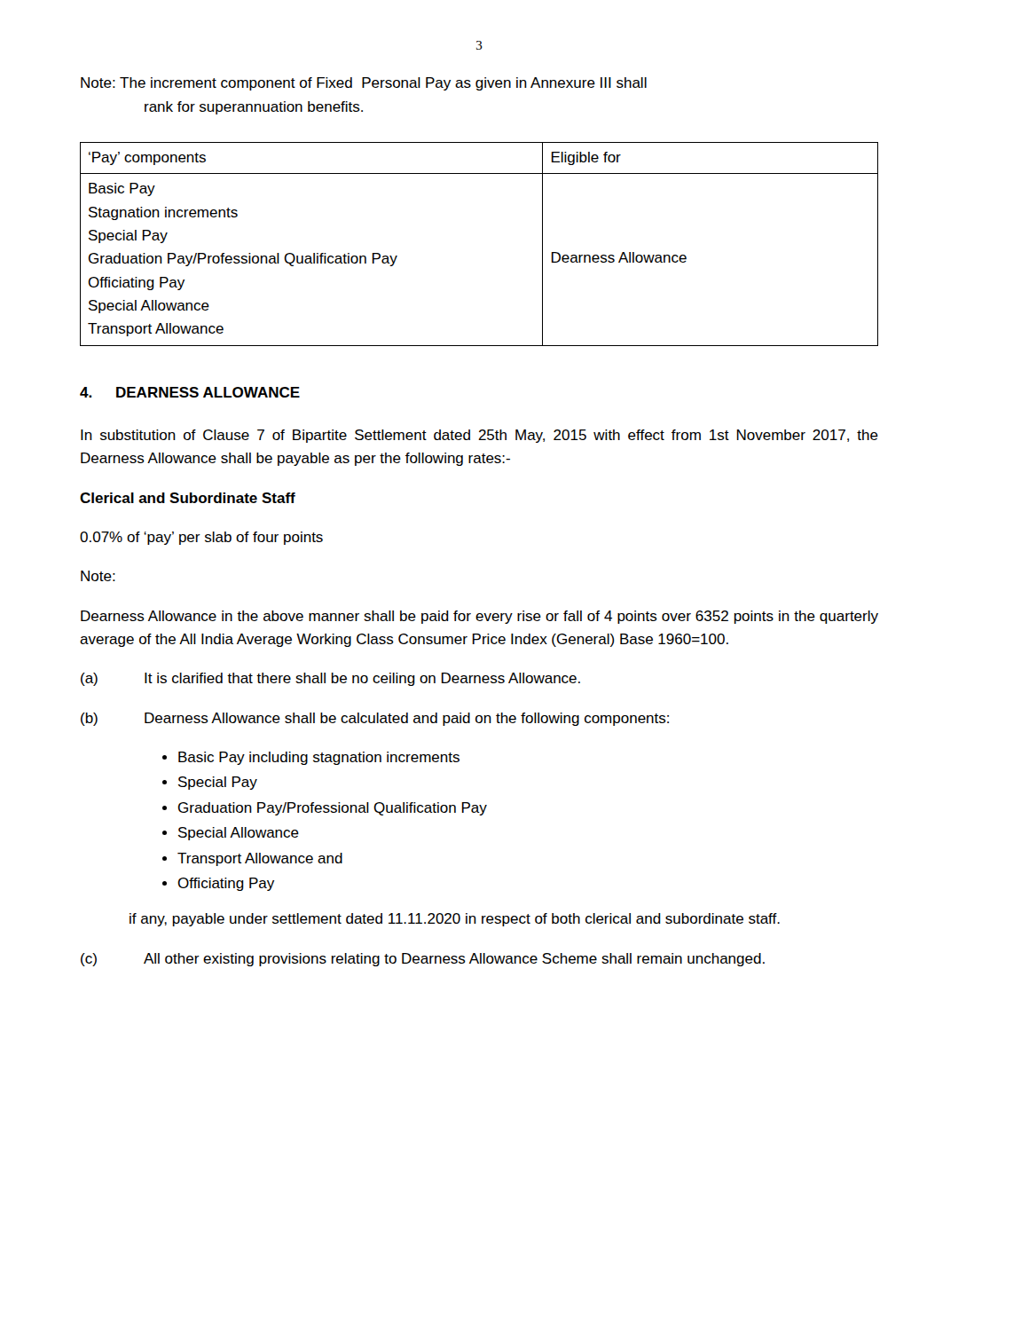3
Note: The increment component of Fixed Personal Pay as given in Annexure III shall rank for superannuation benefits.
| ‘Pay’ components | Eligible for |
| Basic Pay Stagnation increments Special Pay Graduation Pay/Professional Qualification Pay Officiating Pay Special Allowance Transport Allowance | Dearness Allowance |
4. DEARNESS ALLOWANCE
In substitution of Clause 7 of Bipartite Settlement dated 25th May, 2015 with effect from 1st November 2017, the Dearness Allowance shall be payable as per the following rates:-
Clerical and Subordinate Staff
0.07% of ‘pay’ per slab of four points
Note:
Dearness Allowance in the above manner shall be paid for every rise or fall of 4 points over 6352 points in the quarterly average of the All India Average Working Class Consumer Price Index (General) Base 1960=100.
(a)
It is clarified that there shall be no ceiling on Dearness Allowance.
(b)
Dearness Allowance shall be calculated and paid on the following components:
Basic Pay including stagnation increments
Special Pay
Graduation Pay/Professional Qualification Pay
Special Allowance
Transport Allowance and
Officiating Pay
if any, payable under settlement dated 11.11.2020 in respect of both clerical and subordinate staff.
(c)
All other existing provisions relating to Dearness Allowance Scheme shall remain unchanged.